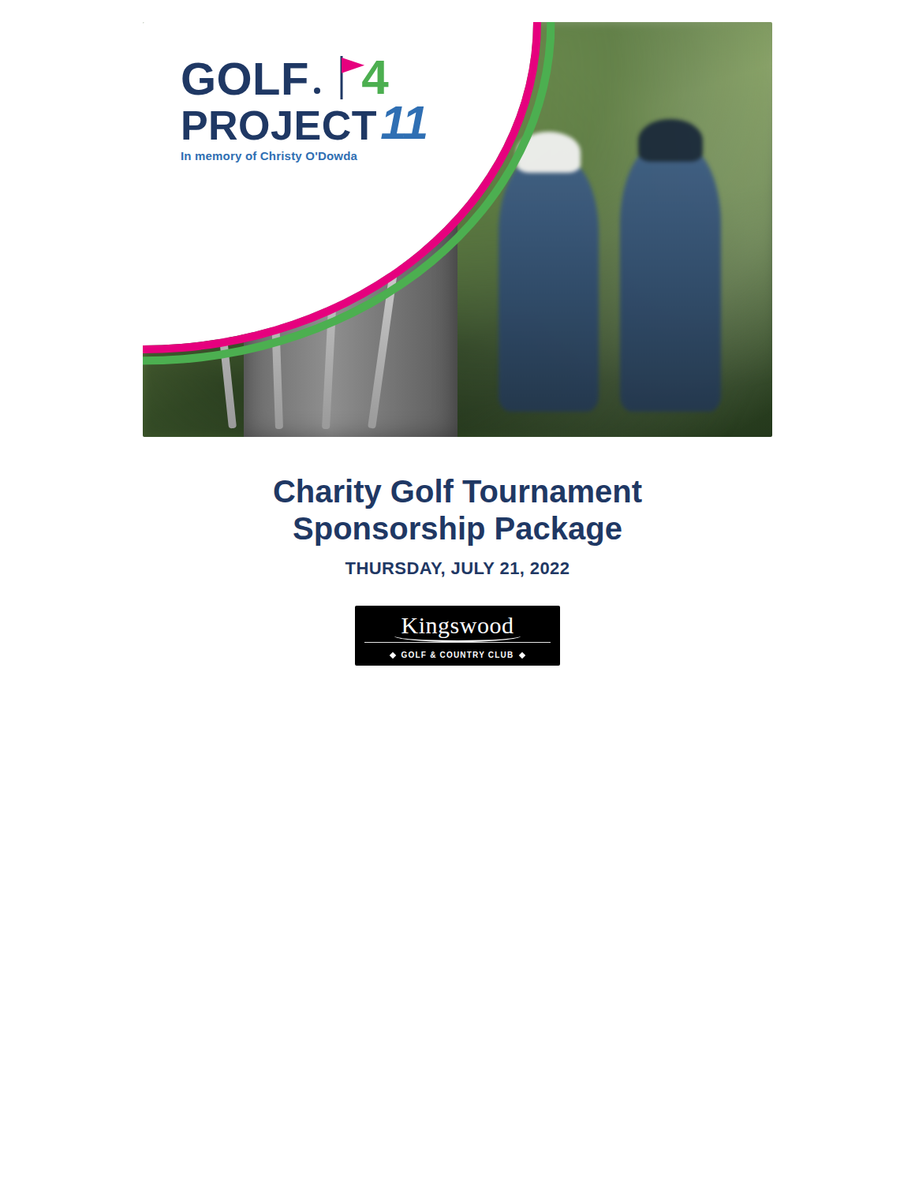GOLF 4
PROJECT 11
In memory of Christy O'Dowda
Charity Golf Tournament
Sponsorship Package
THURSDAY, JULY 21, 2022
Kingswood
GOLF & COUNTRY CLUB